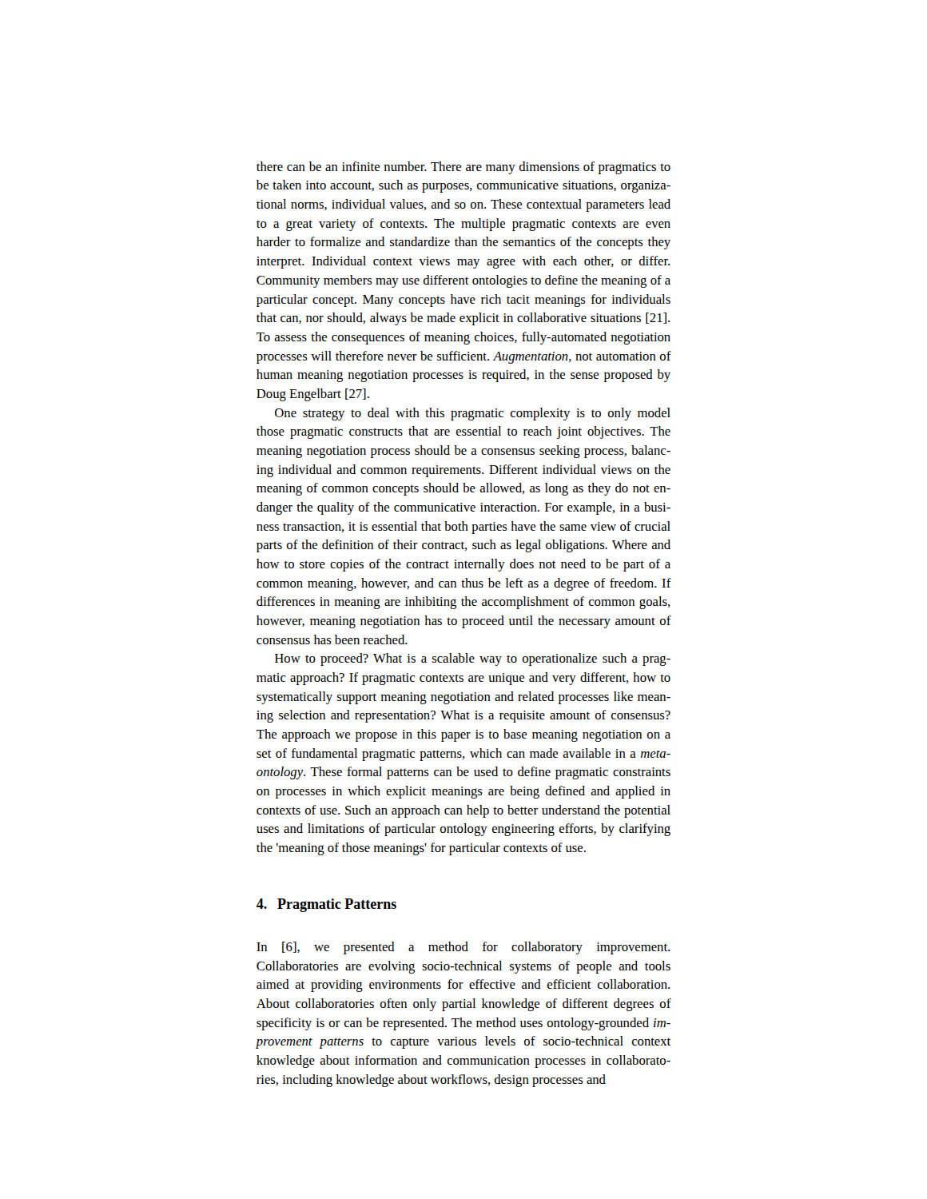there can be an infinite number. There are many dimensions of pragmatics to be taken into account, such as purposes, communicative situations, organizational norms, individual values, and so on. These contextual parameters lead to a great variety of contexts. The multiple pragmatic contexts are even harder to formalize and standardize than the semantics of the concepts they interpret. Individual context views may agree with each other, or differ. Community members may use different ontologies to define the meaning of a particular concept. Many concepts have rich tacit meanings for individuals that can, nor should, always be made explicit in collaborative situations [21]. To assess the consequences of meaning choices, fully-automated negotiation processes will therefore never be sufficient. Augmentation, not automation of human meaning negotiation processes is required, in the sense proposed by Doug Engelbart [27].
One strategy to deal with this pragmatic complexity is to only model those pragmatic constructs that are essential to reach joint objectives. The meaning negotiation process should be a consensus seeking process, balancing individual and common requirements. Different individual views on the meaning of common concepts should be allowed, as long as they do not endanger the quality of the communicative interaction. For example, in a business transaction, it is essential that both parties have the same view of crucial parts of the definition of their contract, such as legal obligations. Where and how to store copies of the contract internally does not need to be part of a common meaning, however, and can thus be left as a degree of freedom. If differences in meaning are inhibiting the accomplishment of common goals, however, meaning negotiation has to proceed until the necessary amount of consensus has been reached.
How to proceed? What is a scalable way to operationalize such a pragmatic approach? If pragmatic contexts are unique and very different, how to systematically support meaning negotiation and related processes like meaning selection and representation? What is a requisite amount of consensus? The approach we propose in this paper is to base meaning negotiation on a set of fundamental pragmatic patterns, which can made available in a meta-ontology. These formal patterns can be used to define pragmatic constraints on processes in which explicit meanings are being defined and applied in contexts of use. Such an approach can help to better understand the potential uses and limitations of particular ontology engineering efforts, by clarifying the 'meaning of those meanings' for particular contexts of use.
4. Pragmatic Patterns
In [6], we presented a method for collaboratory improvement. Collaboratories are evolving socio-technical systems of people and tools aimed at providing environments for effective and efficient collaboration. About collaboratories often only partial knowledge of different degrees of specificity is or can be represented. The method uses ontology-grounded improvement patterns to capture various levels of socio-technical context knowledge about information and communication processes in collaboratories, including knowledge about workflows, design processes and